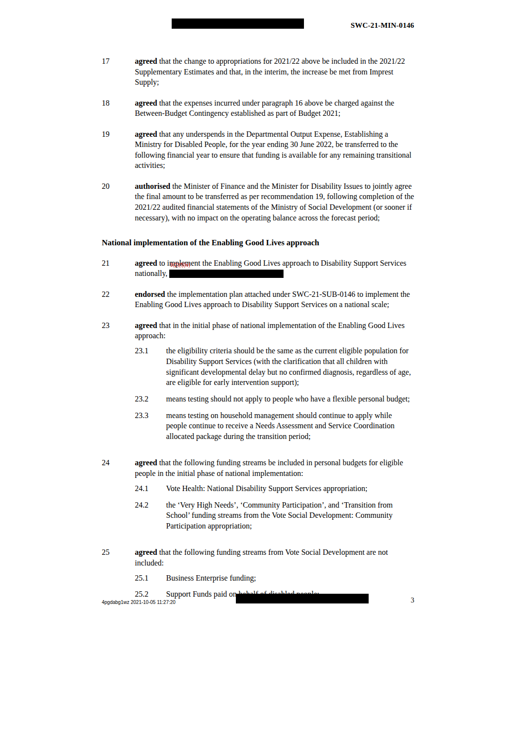SWC-21-MIN-0146
17 agreed that the change to appropriations for 2021/22 above be included in the 2021/22 Supplementary Estimates and that, in the interim, the increase be met from Imprest Supply;
18 agreed that the expenses incurred under paragraph 16 above be charged against the Between-Budget Contingency established as part of Budget 2021;
19 agreed that any underspends in the Departmental Output Expense, Establishing a Ministry for Disabled People, for the year ending 30 June 2022, be transferred to the following financial year to ensure that funding is available for any remaining transitional activities;
20 authorised the Minister of Finance and the Minister for Disability Issues to jointly agree the final amount to be transferred as per recommendation 19, following completion of the 2021/22 audited financial statements of the Ministry of Social Development (or sooner if necessary), with no impact on the operating balance across the forecast period;
National implementation of the Enabling Good Lives approach
21 agreed to implement the Enabling Good Lives approach to Disability Support Services nationally, 9(2)(f)(iv)
22 endorsed the implementation plan attached under SWC-21-SUB-0146 to implement the Enabling Good Lives approach to Disability Support Services on a national scale;
23 agreed that in the initial phase of national implementation of the Enabling Good Lives approach:
23.1 the eligibility criteria should be the same as the current eligible population for Disability Support Services (with the clarification that all children with significant developmental delay but no confirmed diagnosis, regardless of age, are eligible for early intervention support);
23.2 means testing should not apply to people who have a flexible personal budget;
23.3 means testing on household management should continue to apply while people continue to receive a Needs Assessment and Service Coordination allocated package during the transition period;
24 agreed that the following funding streams be included in personal budgets for eligible people in the initial phase of national implementation:
24.1 Vote Health: National Disability Support Services appropriation;
24.2 the ‘Very High Needs’, ‘Community Participation’, and ‘Transition from School’ funding streams from the Vote Social Development: Community Participation appropriation;
25 agreed that the following funding streams from Vote Social Development are not included:
25.1 Business Enterprise funding;
25.2 Support Funds paid on behalf of disabled people;
4pgdabg1wz 2021-10-05 11:27:20 3